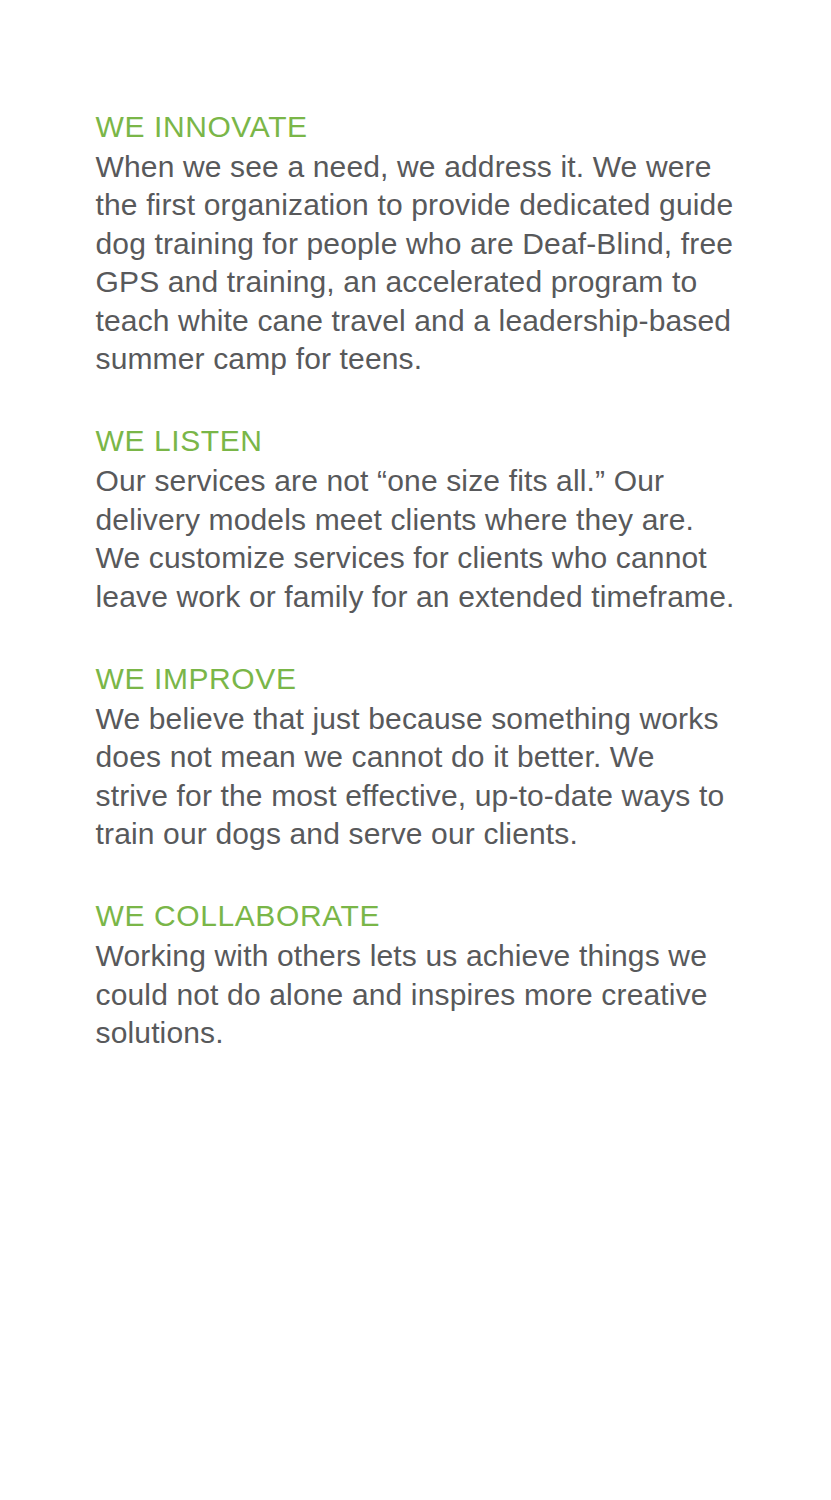We Innovate
When we see a need, we address it. We were the first organization to provide dedicated guide dog training for people who are Deaf-Blind, free GPS and training, an accelerated program to teach white cane travel and a leadership-based summer camp for teens.
We Listen
Our services are not “one size fits all.” Our delivery models meet clients where they are. We customize services for clients who cannot leave work or family for an extended timeframe.
We Improve
We believe that just because something works does not mean we cannot do it better. We strive for the most effective, up-to-date ways to train our dogs and serve our clients.
We Collaborate
Working with others lets us achieve things we could not do alone and inspires more creative solutions.